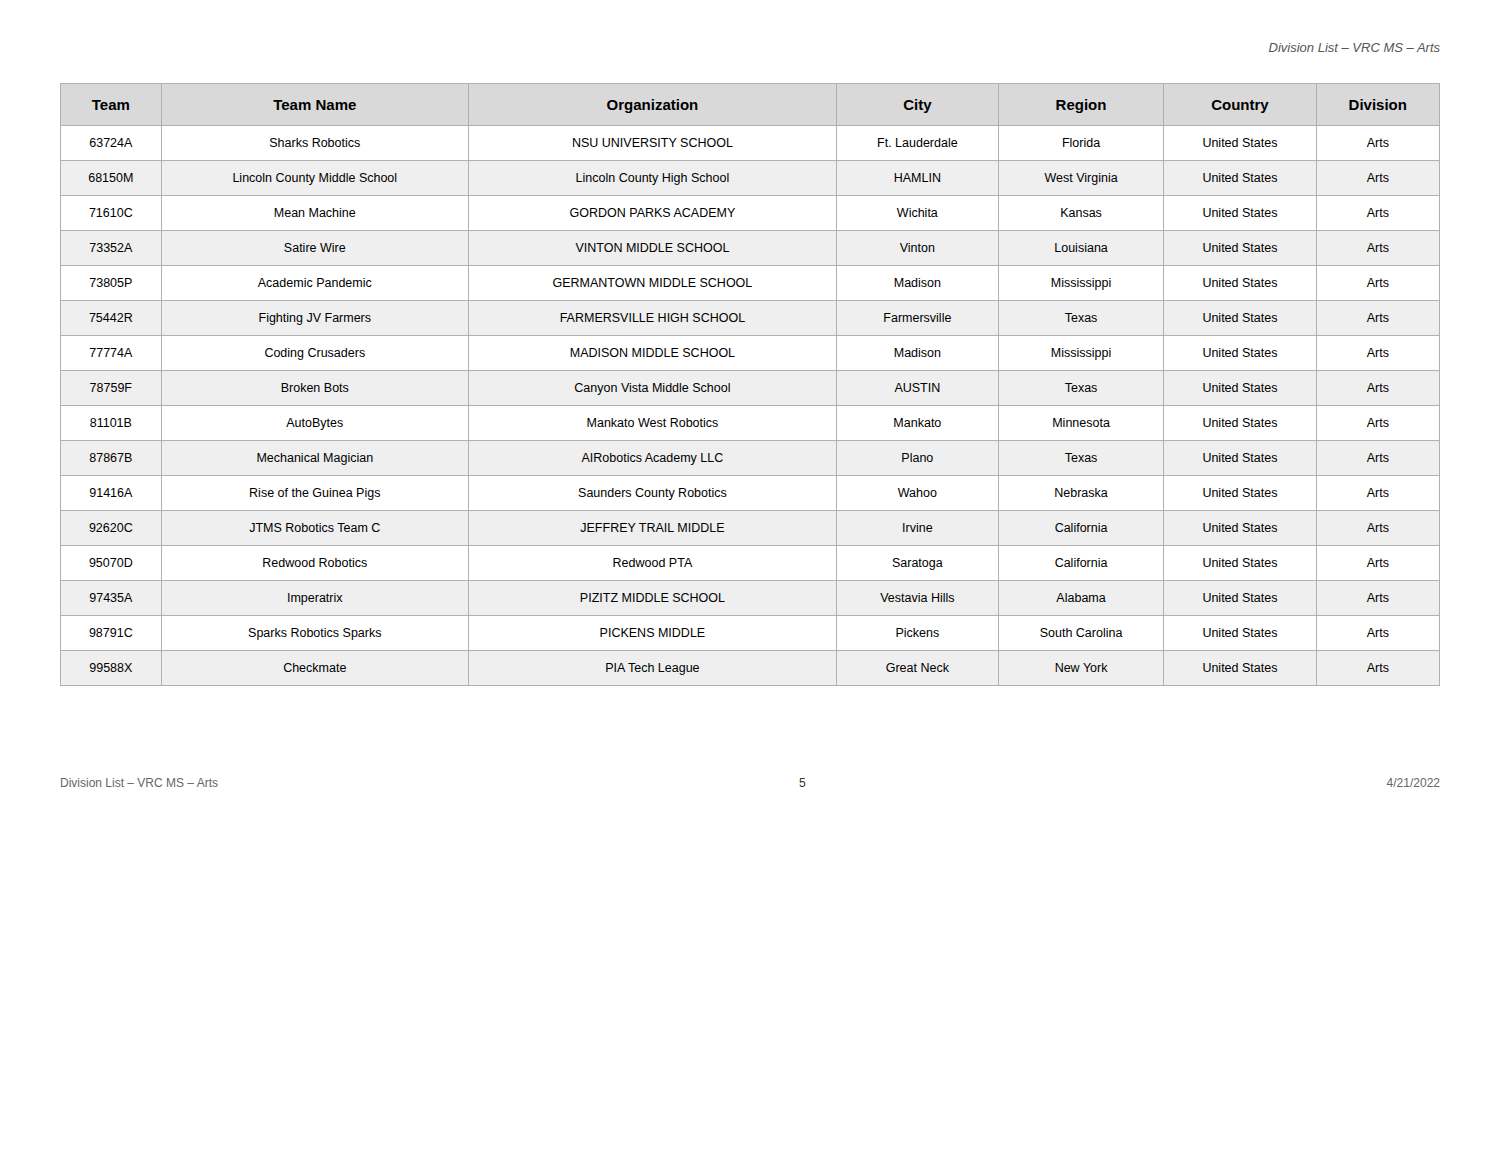Division List – VRC MS – Arts
Division List – VRC MS – Arts
| Team | Team Name | Organization | City | Region | Country | Division |
| --- | --- | --- | --- | --- | --- | --- |
| 63724A | Sharks Robotics | NSU UNIVERSITY SCHOOL | Ft. Lauderdale | Florida | United States | Arts |
| 68150M | Lincoln County Middle School | Lincoln County High School | HAMLIN | West Virginia | United States | Arts |
| 71610C | Mean Machine | GORDON PARKS ACADEMY | Wichita | Kansas | United States | Arts |
| 73352A | Satire Wire | VINTON MIDDLE SCHOOL | Vinton | Louisiana | United States | Arts |
| 73805P | Academic Pandemic | GERMANTOWN MIDDLE SCHOOL | Madison | Mississippi | United States | Arts |
| 75442R | Fighting JV Farmers | FARMERSVILLE HIGH SCHOOL | Farmersville | Texas | United States | Arts |
| 77774A | Coding Crusaders | MADISON MIDDLE SCHOOL | Madison | Mississippi | United States | Arts |
| 78759F | Broken Bots | Canyon Vista Middle School | AUSTIN | Texas | United States | Arts |
| 81101B | AutoBytes | Mankato West Robotics | Mankato | Minnesota | United States | Arts |
| 87867B | Mechanical Magician | AIRobotics Academy LLC | Plano | Texas | United States | Arts |
| 91416A | Rise of the Guinea Pigs | Saunders County Robotics | Wahoo | Nebraska | United States | Arts |
| 92620C | JTMS Robotics Team C | JEFFREY TRAIL MIDDLE | Irvine | California | United States | Arts |
| 95070D | Redwood Robotics | Redwood PTA | Saratoga | California | United States | Arts |
| 97435A | Imperatrix | PIZITZ MIDDLE SCHOOL | Vestavia Hills | Alabama | United States | Arts |
| 98791C | Sparks Robotics Sparks | PICKENS MIDDLE | Pickens | South Carolina | United States | Arts |
| 99588X | Checkmate | PIA Tech League | Great Neck | New York | United States | Arts |
Division List – VRC MS – Arts 5 4/21/2022